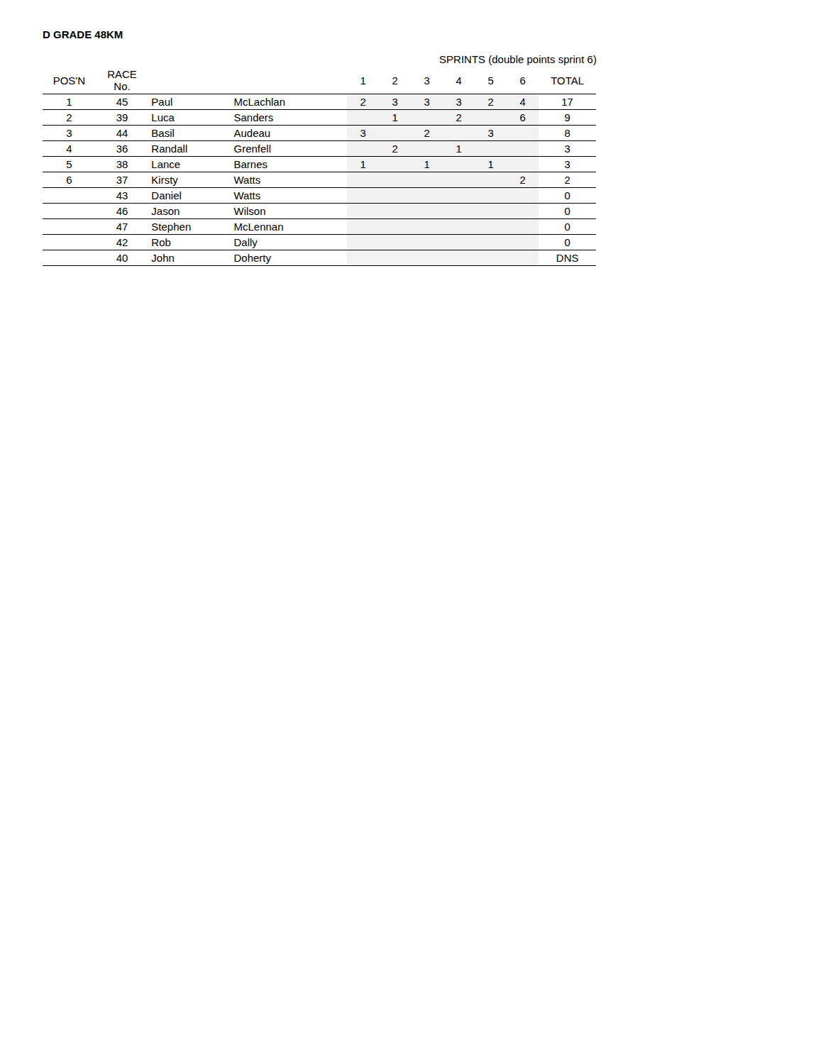D GRADE 48KM
SPRINTS (double points sprint 6)
| POS'N | RACE No. | | | 1 | 2 | 3 | 4 | 5 | 6 | TOTAL |
| --- | --- | --- | --- | --- | --- | --- | --- | --- | --- | --- |
| 1 | 45 | Paul | McLachlan | 2 | 3 | 3 | 3 | 2 | 4 | 17 |
| 2 | 39 | Luca | Sanders | | 1 | | 2 | | 6 | 9 |
| 3 | 44 | Basil | Audeau | 3 | | 2 | | 3 | | 8 |
| 4 | 36 | Randall | Grenfell | | 2 | | 1 | | | 3 |
| 5 | 38 | Lance | Barnes | 1 | | 1 | | 1 | | 3 |
| 6 | 37 | Kirsty | Watts | | | | | | 2 | 2 |
| | 43 | Daniel | Watts | | | | | | | 0 |
| | 46 | Jason | Wilson | | | | | | | 0 |
| | 47 | Stephen | McLennan | | | | | | | 0 |
| | 42 | Rob | Dally | | | | | | | 0 |
| | 40 | John | Doherty | | | | | | | DNS |